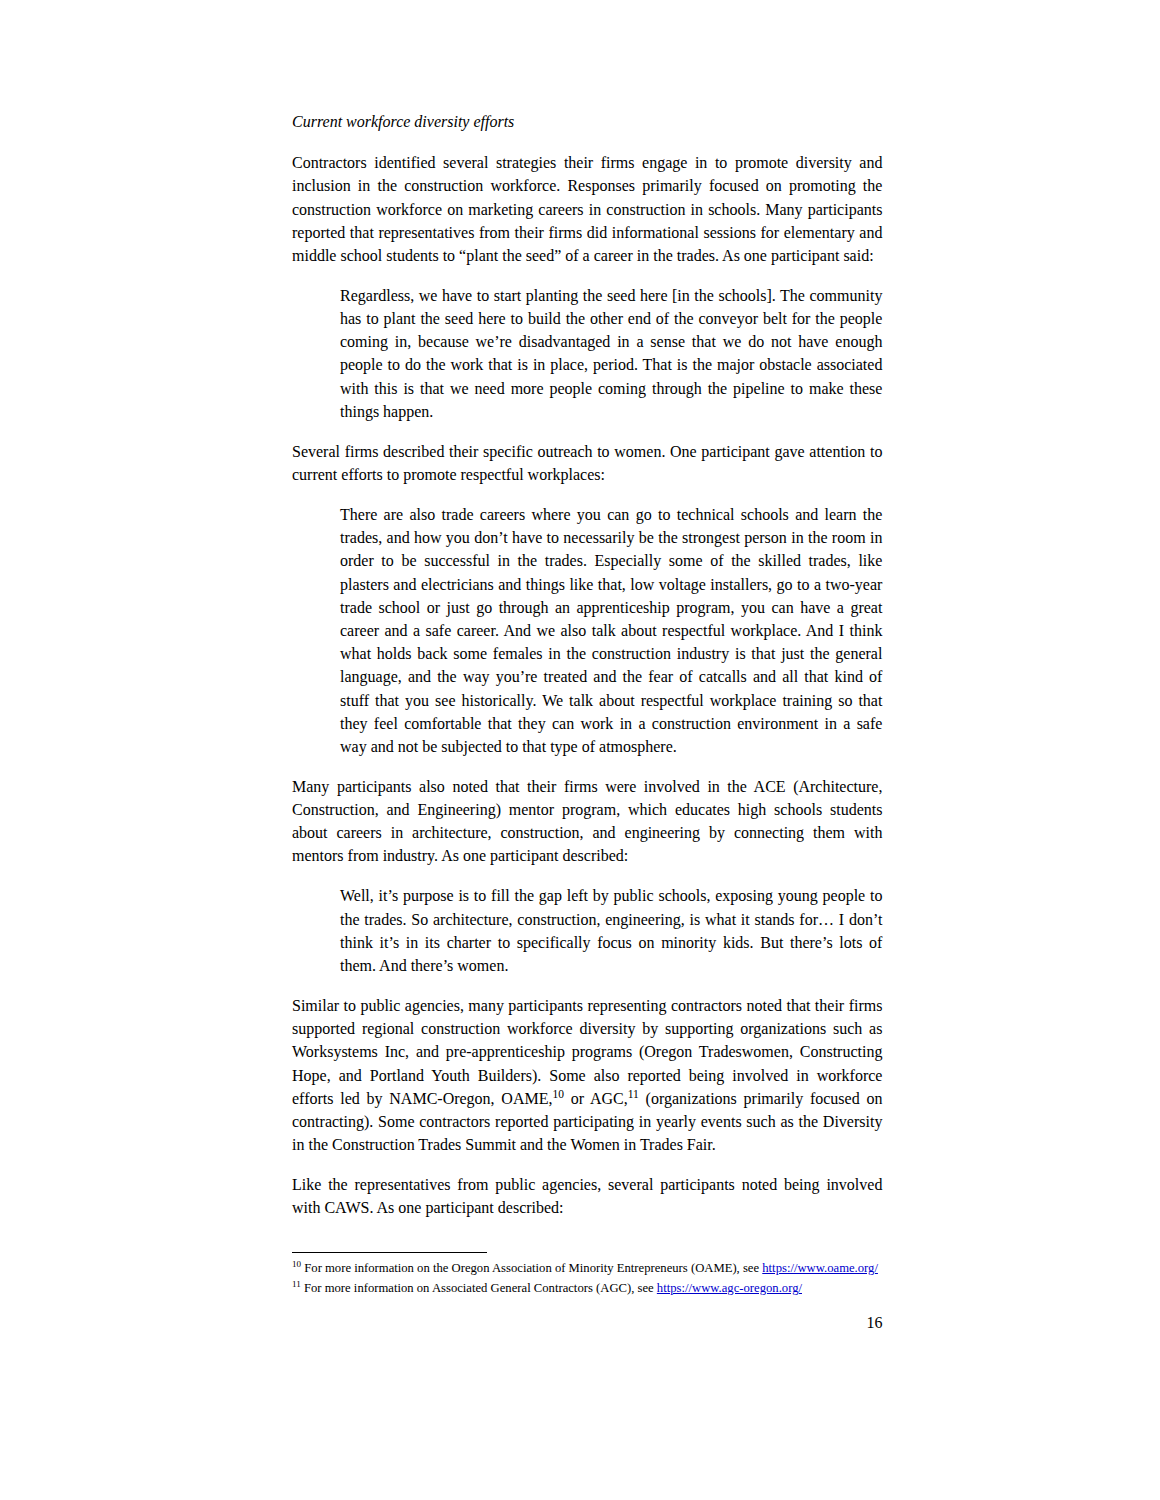Current workforce diversity efforts
Contractors identified several strategies their firms engage in to promote diversity and inclusion in the construction workforce. Responses primarily focused on promoting the construction workforce on marketing careers in construction in schools. Many participants reported that representatives from their firms did informational sessions for elementary and middle school students to “plant the seed” of a career in the trades. As one participant said:
Regardless, we have to start planting the seed here [in the schools]. The community has to plant the seed here to build the other end of the conveyor belt for the people coming in, because we’re disadvantaged in a sense that we do not have enough people to do the work that is in place, period. That is the major obstacle associated with this is that we need more people coming through the pipeline to make these things happen.
Several firms described their specific outreach to women. One participant gave attention to current efforts to promote respectful workplaces:
There are also trade careers where you can go to technical schools and learn the trades, and how you don’t have to necessarily be the strongest person in the room in order to be successful in the trades. Especially some of the skilled trades, like plasters and electricians and things like that, low voltage installers, go to a two-year trade school or just go through an apprenticeship program, you can have a great career and a safe career. And we also talk about respectful workplace. And I think what holds back some females in the construction industry is that just the general language, and the way you’re treated and the fear of catcalls and all that kind of stuff that you see historically. We talk about respectful workplace training so that they feel comfortable that they can work in a construction environment in a safe way and not be subjected to that type of atmosphere.
Many participants also noted that their firms were involved in the ACE (Architecture, Construction, and Engineering) mentor program, which educates high schools students about careers in architecture, construction, and engineering by connecting them with mentors from industry. As one participant described:
Well, it’s purpose is to fill the gap left by public schools, exposing young people to the trades. So architecture, construction, engineering, is what it stands for… I don’t think it’s in its charter to specifically focus on minority kids. But there’s lots of them. And there’s women.
Similar to public agencies, many participants representing contractors noted that their firms supported regional construction workforce diversity by supporting organizations such as Worksystems Inc, and pre-apprenticeship programs (Oregon Tradeswomen, Constructing Hope, and Portland Youth Builders). Some also reported being involved in workforce efforts led by NAMC-Oregon, OAME,10 or AGC,11 (organizations primarily focused on contracting). Some contractors reported participating in yearly events such as the Diversity in the Construction Trades Summit and the Women in Trades Fair.
Like the representatives from public agencies, several participants noted being involved with CAWS. As one participant described:
10 For more information on the Oregon Association of Minority Entrepreneurs (OAME), see https://www.oame.org/
11 For more information on Associated General Contractors (AGC), see https://www.agc-oregon.org/
16